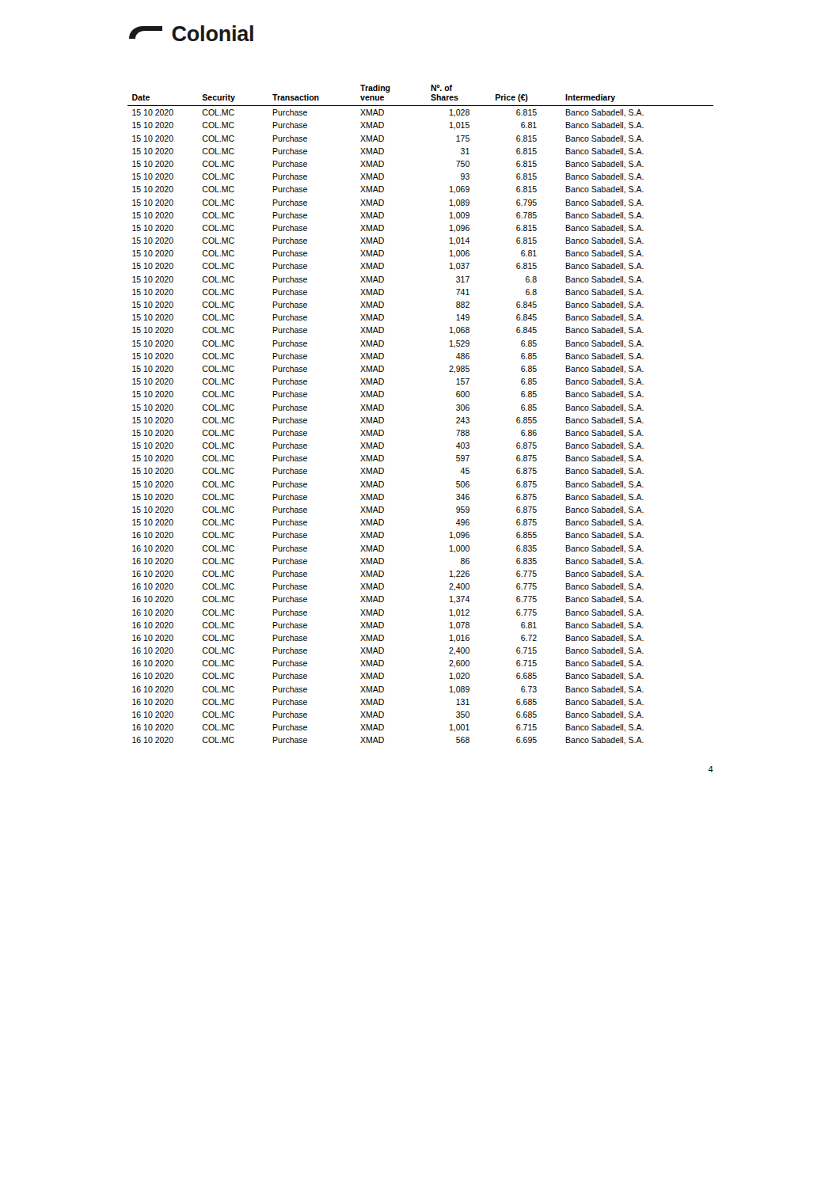Colonial
| Date | Security | Transaction | Trading venue | Nº. of Shares | Price (€) | Intermediary |
| --- | --- | --- | --- | --- | --- | --- |
| 15 10 2020 | COL.MC | Purchase | XMAD | 1,028 | 6.815 | Banco Sabadell, S.A. |
| 15 10 2020 | COL.MC | Purchase | XMAD | 1,015 | 6.81 | Banco Sabadell, S.A. |
| 15 10 2020 | COL.MC | Purchase | XMAD | 175 | 6.815 | Banco Sabadell, S.A. |
| 15 10 2020 | COL.MC | Purchase | XMAD | 31 | 6.815 | Banco Sabadell, S.A. |
| 15 10 2020 | COL.MC | Purchase | XMAD | 750 | 6.815 | Banco Sabadell, S.A. |
| 15 10 2020 | COL.MC | Purchase | XMAD | 93 | 6.815 | Banco Sabadell, S.A. |
| 15 10 2020 | COL.MC | Purchase | XMAD | 1,069 | 6.815 | Banco Sabadell, S.A. |
| 15 10 2020 | COL.MC | Purchase | XMAD | 1,089 | 6.795 | Banco Sabadell, S.A. |
| 15 10 2020 | COL.MC | Purchase | XMAD | 1,009 | 6.785 | Banco Sabadell, S.A. |
| 15 10 2020 | COL.MC | Purchase | XMAD | 1,096 | 6.815 | Banco Sabadell, S.A. |
| 15 10 2020 | COL.MC | Purchase | XMAD | 1,014 | 6.815 | Banco Sabadell, S.A. |
| 15 10 2020 | COL.MC | Purchase | XMAD | 1,006 | 6.81 | Banco Sabadell, S.A. |
| 15 10 2020 | COL.MC | Purchase | XMAD | 1,037 | 6.815 | Banco Sabadell, S.A. |
| 15 10 2020 | COL.MC | Purchase | XMAD | 317 | 6.8 | Banco Sabadell, S.A. |
| 15 10 2020 | COL.MC | Purchase | XMAD | 741 | 6.8 | Banco Sabadell, S.A. |
| 15 10 2020 | COL.MC | Purchase | XMAD | 882 | 6.845 | Banco Sabadell, S.A. |
| 15 10 2020 | COL.MC | Purchase | XMAD | 149 | 6.845 | Banco Sabadell, S.A. |
| 15 10 2020 | COL.MC | Purchase | XMAD | 1,068 | 6.845 | Banco Sabadell, S.A. |
| 15 10 2020 | COL.MC | Purchase | XMAD | 1,529 | 6.85 | Banco Sabadell, S.A. |
| 15 10 2020 | COL.MC | Purchase | XMAD | 486 | 6.85 | Banco Sabadell, S.A. |
| 15 10 2020 | COL.MC | Purchase | XMAD | 2,985 | 6.85 | Banco Sabadell, S.A. |
| 15 10 2020 | COL.MC | Purchase | XMAD | 157 | 6.85 | Banco Sabadell, S.A. |
| 15 10 2020 | COL.MC | Purchase | XMAD | 600 | 6.85 | Banco Sabadell, S.A. |
| 15 10 2020 | COL.MC | Purchase | XMAD | 306 | 6.85 | Banco Sabadell, S.A. |
| 15 10 2020 | COL.MC | Purchase | XMAD | 243 | 6.855 | Banco Sabadell, S.A. |
| 15 10 2020 | COL.MC | Purchase | XMAD | 788 | 6.86 | Banco Sabadell, S.A. |
| 15 10 2020 | COL.MC | Purchase | XMAD | 403 | 6.875 | Banco Sabadell, S.A. |
| 15 10 2020 | COL.MC | Purchase | XMAD | 597 | 6.875 | Banco Sabadell, S.A. |
| 15 10 2020 | COL.MC | Purchase | XMAD | 45 | 6.875 | Banco Sabadell, S.A. |
| 15 10 2020 | COL.MC | Purchase | XMAD | 506 | 6.875 | Banco Sabadell, S.A. |
| 15 10 2020 | COL.MC | Purchase | XMAD | 346 | 6.875 | Banco Sabadell, S.A. |
| 15 10 2020 | COL.MC | Purchase | XMAD | 959 | 6.875 | Banco Sabadell, S.A. |
| 15 10 2020 | COL.MC | Purchase | XMAD | 496 | 6.875 | Banco Sabadell, S.A. |
| 16 10 2020 | COL.MC | Purchase | XMAD | 1,096 | 6.855 | Banco Sabadell, S.A. |
| 16 10 2020 | COL.MC | Purchase | XMAD | 1,000 | 6.835 | Banco Sabadell, S.A. |
| 16 10 2020 | COL.MC | Purchase | XMAD | 86 | 6.835 | Banco Sabadell, S.A. |
| 16 10 2020 | COL.MC | Purchase | XMAD | 1,226 | 6.775 | Banco Sabadell, S.A. |
| 16 10 2020 | COL.MC | Purchase | XMAD | 2,400 | 6.775 | Banco Sabadell, S.A. |
| 16 10 2020 | COL.MC | Purchase | XMAD | 1,374 | 6.775 | Banco Sabadell, S.A. |
| 16 10 2020 | COL.MC | Purchase | XMAD | 1,012 | 6.775 | Banco Sabadell, S.A. |
| 16 10 2020 | COL.MC | Purchase | XMAD | 1,078 | 6.81 | Banco Sabadell, S.A. |
| 16 10 2020 | COL.MC | Purchase | XMAD | 1,016 | 6.72 | Banco Sabadell, S.A. |
| 16 10 2020 | COL.MC | Purchase | XMAD | 2,400 | 6.715 | Banco Sabadell, S.A. |
| 16 10 2020 | COL.MC | Purchase | XMAD | 2,600 | 6.715 | Banco Sabadell, S.A. |
| 16 10 2020 | COL.MC | Purchase | XMAD | 1,020 | 6.685 | Banco Sabadell, S.A. |
| 16 10 2020 | COL.MC | Purchase | XMAD | 1,089 | 6.73 | Banco Sabadell, S.A. |
| 16 10 2020 | COL.MC | Purchase | XMAD | 131 | 6.685 | Banco Sabadell, S.A. |
| 16 10 2020 | COL.MC | Purchase | XMAD | 350 | 6.685 | Banco Sabadell, S.A. |
| 16 10 2020 | COL.MC | Purchase | XMAD | 1,001 | 6.715 | Banco Sabadell, S.A. |
| 16 10 2020 | COL.MC | Purchase | XMAD | 568 | 6.695 | Banco Sabadell, S.A. |
4